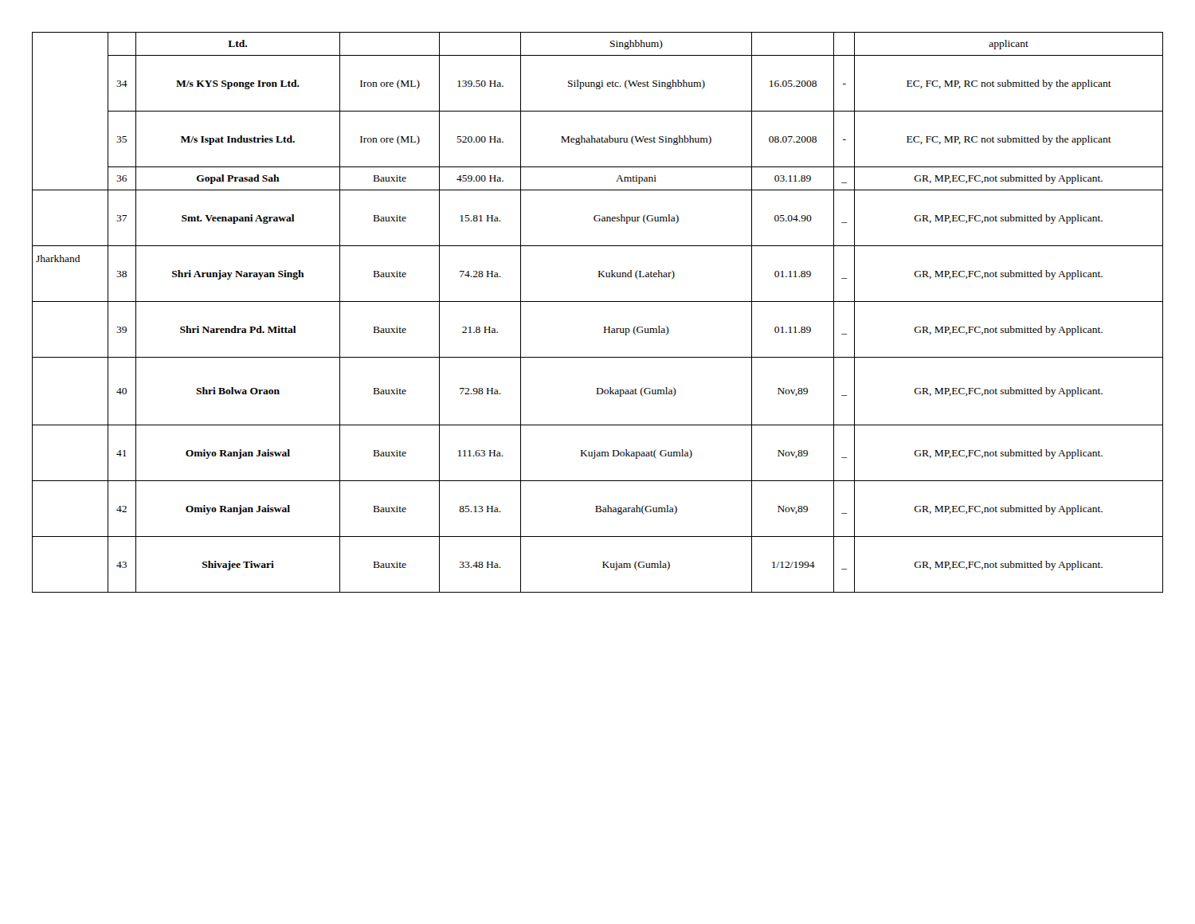| | | Ltd. | | | Singhbhum) | | | applicant |
| 34 | M/s KYS Sponge Iron Ltd. | Iron ore (ML) | 139.50 Ha. | Silpungi etc. (West Singhbhum) | 16.05.2008 | - | EC, FC, MP, RC not submitted by the applicant |
| 35 | M/s Ispat Industries Ltd. | Iron ore (ML) | 520.00 Ha. | Meghahataburu (West Singhbhum) | 08.07.2008 | - | EC, FC, MP, RC not submitted by the applicant |
| 36 | Gopal Prasad Sah | Bauxite | 459.00 Ha. | Amtipani | 03.11.89 | _ | GR, MP,EC,FC,not submitted by Applicant. |
| | 37 | Smt. Veenapani Agrawal | Bauxite | 15.81 Ha. | Ganeshpur (Gumla) | 05.04.90 | _ | GR, MP,EC,FC,not submitted by Applicant. |
| Jharkhand | 38 | Shri Arunjay Narayan Singh | Bauxite | 74.28 Ha. | Kukund (Latehar) | 01.11.89 | _ | GR, MP,EC,FC,not submitted by Applicant. |
| | 39 | Shri Narendra Pd. Mittal | Bauxite | 21.8 Ha. | Harup (Gumla) | 01.11.89 | _ | GR, MP,EC,FC,not submitted by Applicant. |
| | 40 | Shri Bolwa Oraon | Bauxite | 72.98 Ha. | Dokapaat (Gumla) | Nov,89 | _ | GR, MP,EC,FC,not submitted by Applicant. |
| | 41 | Omiyo Ranjan Jaiswal | Bauxite | 111.63 Ha. | Kujam Dokapaat( Gumla) | Nov,89 | _ | GR, MP,EC,FC,not submitted by Applicant. |
| | 42 | Omiyo Ranjan Jaiswal | Bauxite | 85.13 Ha. | Bahagarah(Gumla) | Nov,89 | _ | GR, MP,EC,FC,not submitted by Applicant. |
| | 43 | Shivajee Tiwari | Bauxite | 33.48 Ha. | Kujam (Gumla) | 1/12/1994 | _ | GR, MP,EC,FC,not submitted by Applicant. |